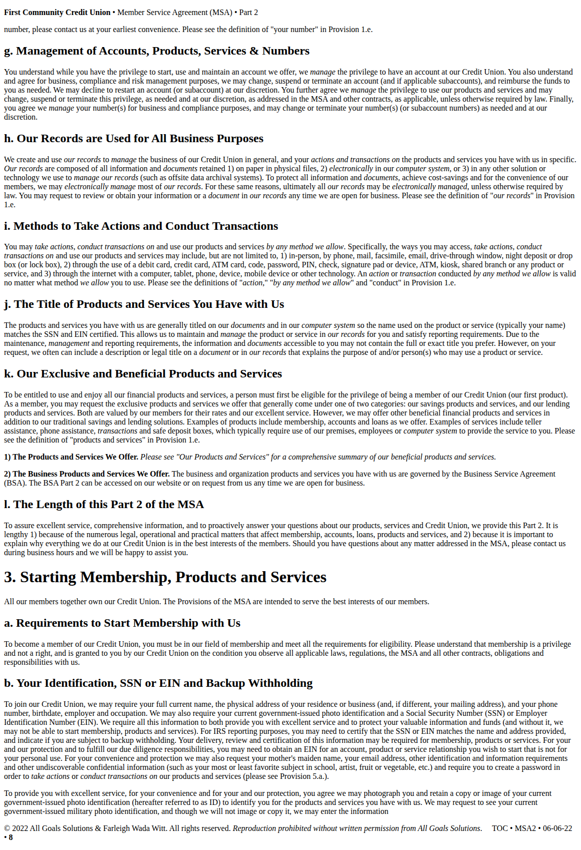First Community Credit Union • Member Service Agreement (MSA) • Part 2
number, please contact us at your earliest convenience. Please see the definition of "your number" in Provision 1.e.
g. Management of Accounts, Products, Services & Numbers
You understand while you have the privilege to start, use and maintain an account we offer, we manage the privilege to have an account at our Credit Union. You also understand and agree for business, compliance and risk management purposes, we may change, suspend or terminate an account (and if applicable subaccounts), and reimburse the funds to you as needed. We may decline to restart an account (or subaccount) at our discretion. You further agree we manage the privilege to use our products and services and may change, suspend or terminate this privilege, as needed and at our discretion, as addressed in the MSA and other contracts, as applicable, unless otherwise required by law. Finally, you agree we manage your number(s) for business and compliance purposes, and may change or terminate your number(s) (or subaccount numbers) as needed and at our discretion.
h. Our Records are Used for All Business Purposes
We create and use our records to manage the business of our Credit Union in general, and your actions and transactions on the products and services you have with us in specific. Our records are composed of all information and documents retained 1) on paper in physical files, 2) electronically in our computer system, or 3) in any other solution or technology we use to manage our records (such as offsite data archival systems). To protect all information and documents, achieve cost-savings and for the convenience of our members, we may electronically manage most of our records. For these same reasons, ultimately all our records may be electronically managed, unless otherwise required by law. You may request to review or obtain your information or a document in our records any time we are open for business. Please see the definition of "our records" in Provision 1.e.
i. Methods to Take Actions and Conduct Transactions
You may take actions, conduct transactions on and use our products and services by any method we allow. Specifically, the ways you may access, take actions, conduct transactions on and use our products and services may include, but are not limited to, 1) in-person, by phone, mail, facsimile, email, drive-through window, night deposit or drop box (or lock box), 2) through the use of a debit card, credit card, ATM card, code, password, PIN, check, signature pad or device, ATM, kiosk, shared branch or any product or service, and 3) through the internet with a computer, tablet, phone, device, mobile device or other technology. An action or transaction conducted by any method we allow is valid no matter what method we allow you to use. Please see the definitions of "action," "by any method we allow" and "conduct" in Provision 1.e.
j. The Title of Products and Services You Have with Us
The products and services you have with us are generally titled on our documents and in our computer system so the name used on the product or service (typically your name) matches the SSN and EIN certified. This allows us to maintain and manage the product or service in our records for you and satisfy reporting requirements. Due to the maintenance, management and reporting requirements, the information and documents accessible to you may not contain the full or exact title you prefer. However, on your request, we often can include a description or legal title on a document or in our records that explains the purpose of and/or person(s) who may use a product or service.
k. Our Exclusive and Beneficial Products and Services
To be entitled to use and enjoy all our financial products and services, a person must first be eligible for the privilege of being a member of our Credit Union (our first product). As a member, you may request the exclusive products and services we offer that generally come under one of two categories: our savings products and services, and our lending products and services. Both are valued by our members for their rates and our excellent service. However, we may offer other beneficial financial products and services in addition to our traditional savings and lending solutions. Examples of products include membership, accounts and loans as we offer. Examples of services include teller assistance, phone assistance, transactions and safe deposit boxes, which typically require use of our premises, employees or computer system to provide the service to you. Please see the definition of "products and services" in Provision 1.e.
1) The Products and Services We Offer. Please see "Our Products and Services" for a comprehensive summary of our beneficial products and services.
2) The Business Products and Services We Offer. The business and organization products and services you have with us are governed by the Business Service Agreement (BSA). The BSA Part 2 can be accessed on our website or on request from us any time we are open for business.
l. The Length of this Part 2 of the MSA
To assure excellent service, comprehensive information, and to proactively answer your questions about our products, services and Credit Union, we provide this Part 2. It is lengthy 1) because of the numerous legal, operational and practical matters that affect membership, accounts, loans, products and services, and 2) because it is important to explain why everything we do at our Credit Union is in the best interests of the members. Should you have questions about any matter addressed in the MSA, please contact us during business hours and we will be happy to assist you.
3. Starting Membership, Products and Services
All our members together own our Credit Union. The Provisions of the MSA are intended to serve the best interests of our members.
a. Requirements to Start Membership with Us
To become a member of our Credit Union, you must be in our field of membership and meet all the requirements for eligibility. Please understand that membership is a privilege and not a right, and is granted to you by our Credit Union on the condition you observe all applicable laws, regulations, the MSA and all other contracts, obligations and responsibilities with us.
b. Your Identification, SSN or EIN and Backup Withholding
To join our Credit Union, we may require your full current name, the physical address of your residence or business (and, if different, your mailing address), and your phone number, birthdate, employer and occupation. We may also require your current government-issued photo identification and a Social Security Number (SSN) or Employer Identification Number (EIN). We require all this information to both provide you with excellent service and to protect your valuable information and funds (and without it, we may not be able to start membership, products and services). For IRS reporting purposes, you may need to certify that the SSN or EIN matches the name and address provided, and indicate if you are subject to backup withholding. Your delivery, review and certification of this information may be required for membership, products or services. For your and our protection and to fulfill our due diligence responsibilities, you may need to obtain an EIN for an account, product or service relationship you wish to start that is not for your personal use. For your convenience and protection we may also request your mother's maiden name, your email address, other identification and information requirements and other undiscoverable confidential information (such as your most or least favorite subject in school, artist, fruit or vegetable, etc.) and require you to create a password in order to take actions or conduct transactions on our products and services (please see Provision 5.a.).
To provide you with excellent service, for your convenience and for your and our protection, you agree we may photograph you and retain a copy or image of your current government-issued photo identification (hereafter referred to as ID) to identify you for the products and services you have with us. We may request to see your current government-issued military photo identification, and though we will not image or copy it, we may enter the information
© 2022 All Goals Solutions & Farleigh Wada Witt. All rights reserved. Reproduction prohibited without written permission from All Goals Solutions. TOC • MSA2 • 06-06-22 • 8